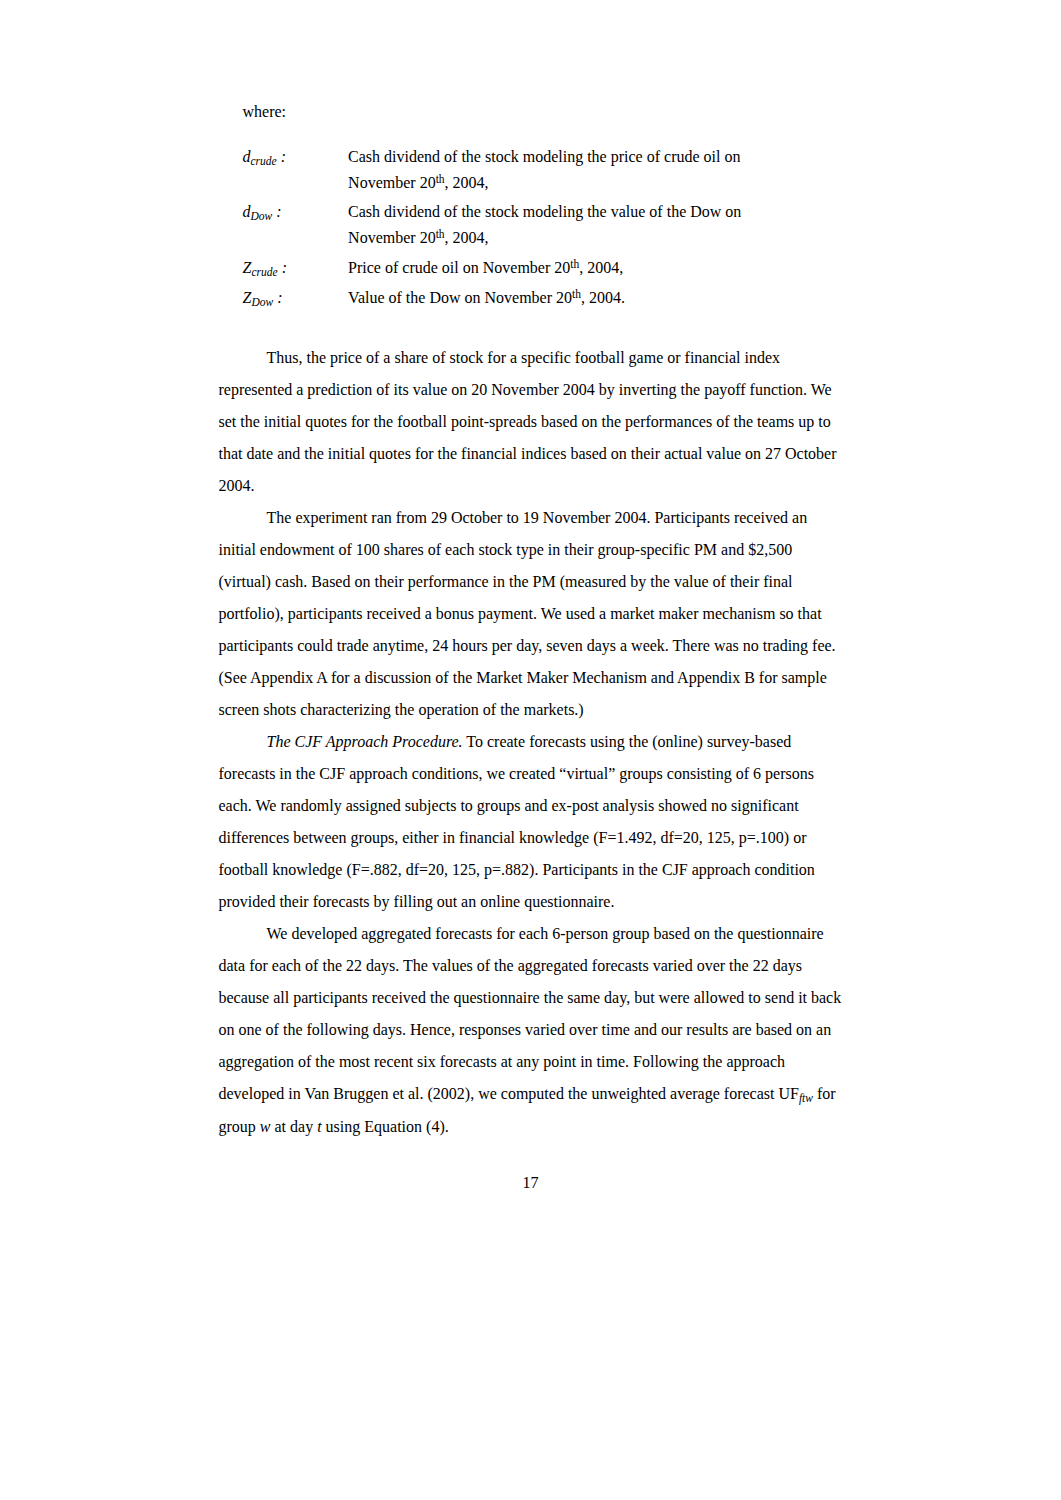where:
| d crude : | Cash dividend of the stock modeling the price of crude oil on November 20 th , 2004, |
| d Dow : | Cash dividend of the stock modeling the value of the Dow on November 20 th , 2004, |
| Z crude : | Price of crude oil on November 20 th , 2004, |
| Z Dow : | Value of the Dow on November 20 th , 2004. |
Thus, the price of a share of stock for a specific football game or financial index represented a prediction of its value on 20 November 2004 by inverting the payoff function. We set the initial quotes for the football point-spreads based on the performances of the teams up to that date and the initial quotes for the financial indices based on their actual value on 27 October 2004.
The experiment ran from 29 October to 19 November 2004. Participants received an initial endowment of 100 shares of each stock type in their group-specific PM and $2,500 (virtual) cash. Based on their performance in the PM (measured by the value of their final portfolio), participants received a bonus payment. We used a market maker mechanism so that participants could trade anytime, 24 hours per day, seven days a week. There was no trading fee. (See Appendix A for a discussion of the Market Maker Mechanism and Appendix B for sample screen shots characterizing the operation of the markets.)
The CJF Approach Procedure. To create forecasts using the (online) survey-based forecasts in the CJF approach conditions, we created “virtual” groups consisting of 6 persons each. We randomly assigned subjects to groups and ex-post analysis showed no significant differences between groups, either in financial knowledge (F=1.492, df=20, 125, p=.100) or football knowledge (F=.882, df=20, 125, p=.882). Participants in the CJF approach condition provided their forecasts by filling out an online questionnaire.
We developed aggregated forecasts for each 6-person group based on the questionnaire data for each of the 22 days. The values of the aggregated forecasts varied over the 22 days because all participants received the questionnaire the same day, but were allowed to send it back on one of the following days. Hence, responses varied over time and our results are based on an aggregation of the most recent six forecasts at any point in time. Following the approach developed in Van Bruggen et al. (2002), we computed the unweighted average forecast UFftw for group w at day t using Equation (4).
17